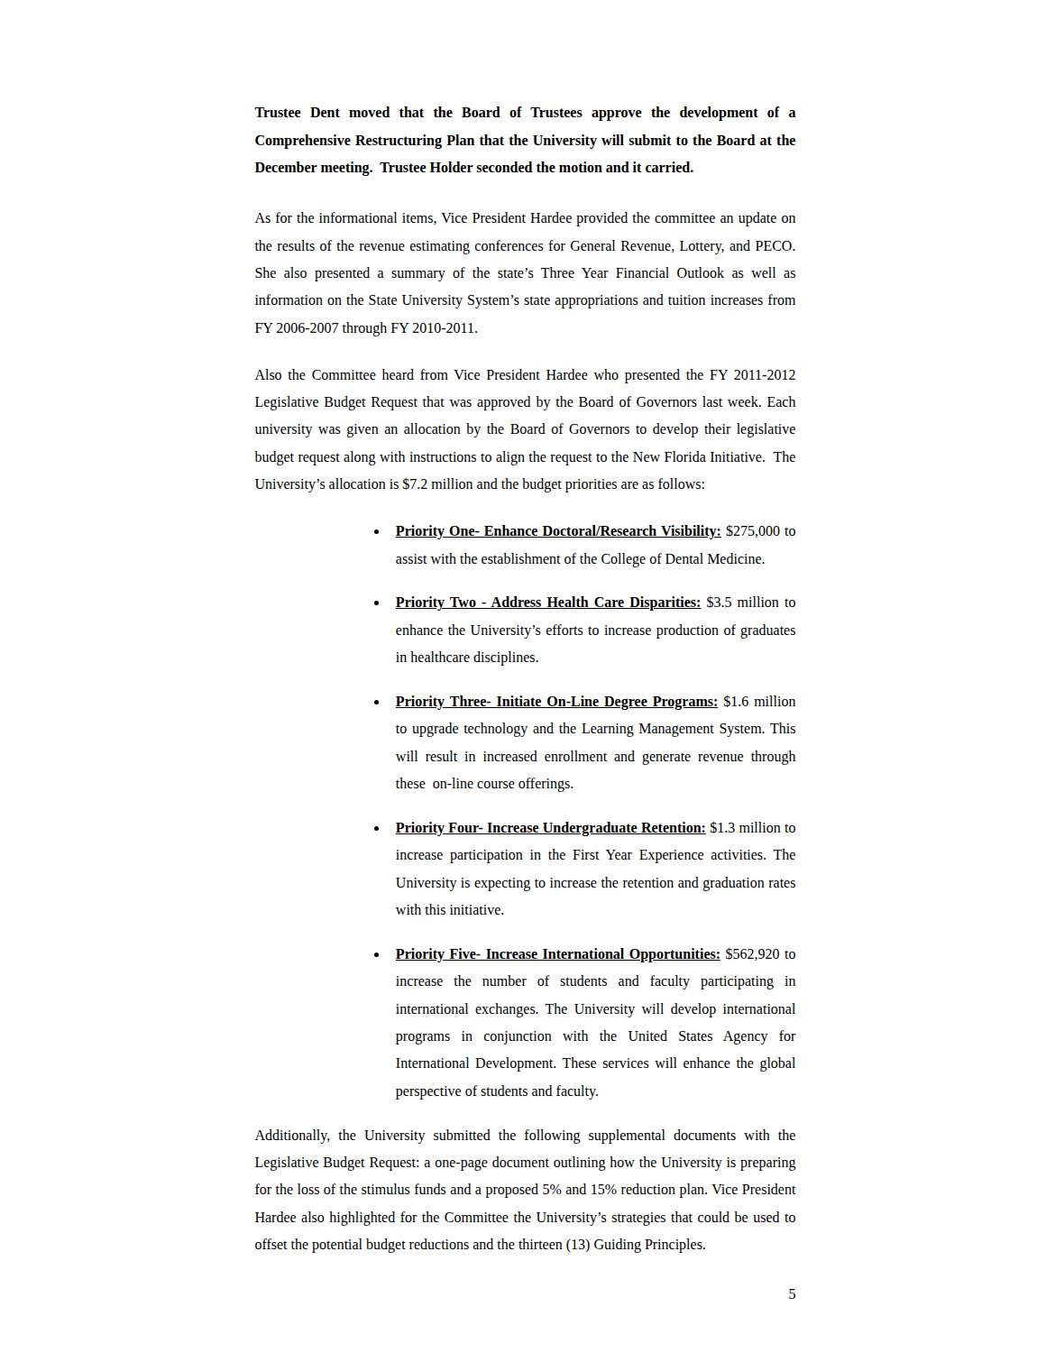Trustee Dent moved that the Board of Trustees approve the development of a Comprehensive Restructuring Plan that the University will submit to the Board at the December meeting. Trustee Holder seconded the motion and it carried.
As for the informational items, Vice President Hardee provided the committee an update on the results of the revenue estimating conferences for General Revenue, Lottery, and PECO. She also presented a summary of the state’s Three Year Financial Outlook as well as information on the State University System’s state appropriations and tuition increases from FY 2006-2007 through FY 2010-2011.
Also the Committee heard from Vice President Hardee who presented the FY 2011-2012 Legislative Budget Request that was approved by the Board of Governors last week. Each university was given an allocation by the Board of Governors to develop their legislative budget request along with instructions to align the request to the New Florida Initiative. The University’s allocation is $7.2 million and the budget priorities are as follows:
Priority One- Enhance Doctoral/Research Visibility: $275,000 to assist with the establishment of the College of Dental Medicine.
Priority Two - Address Health Care Disparities: $3.5 million to enhance the University’s efforts to increase production of graduates in healthcare disciplines.
Priority Three- Initiate On-Line Degree Programs: $1.6 million to upgrade technology and the Learning Management System. This will result in increased enrollment and generate revenue through these on-line course offerings.
Priority Four- Increase Undergraduate Retention: $1.3 million to increase participation in the First Year Experience activities. The University is expecting to increase the retention and graduation rates with this initiative.
Priority Five- Increase International Opportunities: $562,920 to increase the number of students and faculty participating in international exchanges. The University will develop international programs in conjunction with the United States Agency for International Development. These services will enhance the global perspective of students and faculty.
Additionally, the University submitted the following supplemental documents with the Legislative Budget Request: a one-page document outlining how the University is preparing for the loss of the stimulus funds and a proposed 5% and 15% reduction plan. Vice President Hardee also highlighted for the Committee the University’s strategies that could be used to offset the potential budget reductions and the thirteen (13) Guiding Principles.
5